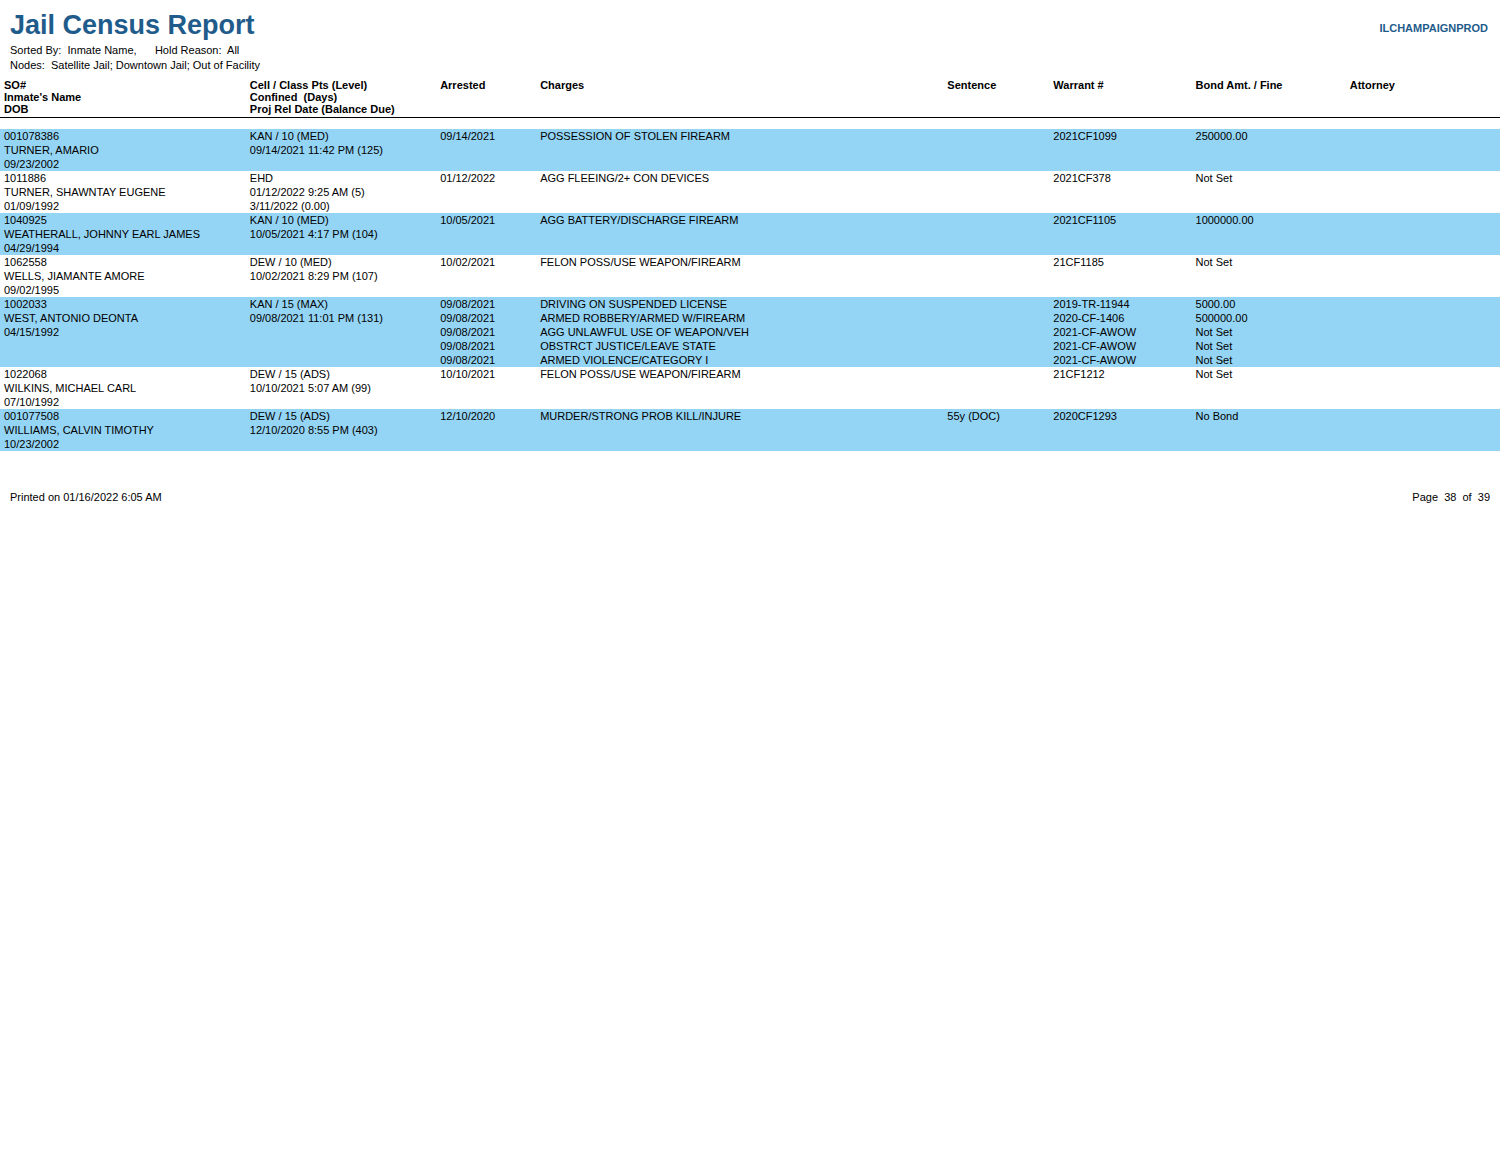ILCHAMPAIGNPROD
Jail Census Report
Sorted By: Inmate Name, Hold Reason: All
Nodes: Satellite Jail; Downtown Jail; Out of Facility
| SO# | Cell / Class Pts (Level) | Arrested | Charges | Sentence | Warrant # | Bond Amt. / Fine | Attorney |
| --- | --- | --- | --- | --- | --- | --- | --- |
| Inmate's Name | Confined (Days) | | | | | | |
| DOB | Proj Rel Date (Balance Due) | | | | | | |
| 001078386 | KAN / 10 (MED) | 09/14/2021 | POSSESSION OF STOLEN FIREARM | | 2021CF1099 | 250000.00 | |
| TURNER, AMARIO | 09/14/2021 11:42 PM (125) | | | | | | |
| 09/23/2002 | | | | | | | |
| 1011886 | EHD | 01/12/2022 | AGG FLEEING/2+ CON DEVICES | | 2021CF378 | Not Set | |
| TURNER, SHAWNTAY EUGENE | 01/12/2022 9:25 AM (5) | | | | | | |
| 01/09/1992 | 3/11/2022 (0.00) | | | | | | |
| 1040925 | KAN / 10 (MED) | 10/05/2021 | AGG BATTERY/DISCHARGE FIREARM | | 2021CF1105 | 1000000.00 | |
| WEATHERALL, JOHNNY EARL JAMES | 10/05/2021 4:17 PM (104) | | | | | | |
| 04/29/1994 | | | | | | | |
| 1062558 | DEW / 10 (MED) | 10/02/2021 | FELON POSS/USE WEAPON/FIREARM | | 21CF1185 | Not Set | |
| WELLS, JIAMANTE AMORE | 10/02/2021 8:29 PM (107) | | | | | | |
| 09/02/1995 | | | | | | | |
| 1002033 | KAN / 15 (MAX) | 09/08/2021 | DRIVING ON SUSPENDED LICENSE | | 2019-TR-11944 | 5000.00 | |
| WEST, ANTONIO DEONTA | 09/08/2021 11:01 PM (131) | 09/08/2021 | ARMED ROBBERY/ARMED W/FIREARM | | 2020-CF-1406 | 500000.00 | |
| 04/15/1992 | | 09/08/2021 | AGG UNLAWFUL USE OF WEAPON/VEH | | 2021-CF-AWOW | Not Set | |
| | | 09/08/2021 | OBSTRCT JUSTICE/LEAVE STATE | | 2021-CF-AWOW | Not Set | |
| | | 09/08/2021 | ARMED VIOLENCE/CATEGORY I | | 2021-CF-AWOW | Not Set | |
| 1022068 | DEW / 15 (ADS) | 10/10/2021 | FELON POSS/USE WEAPON/FIREARM | | 21CF1212 | Not Set | |
| WILKINS, MICHAEL CARL | 10/10/2021 5:07 AM (99) | | | | | | |
| 07/10/1992 | | | | | | | |
| 001077508 | DEW / 15 (ADS) | 12/10/2020 | MURDER/STRONG PROB KILL/INJURE | 55y (DOC) | 2020CF1293 | No Bond | |
| WILLIAMS, CALVIN TIMOTHY | 12/10/2020 8:55 PM (403) | | | | | | |
| 10/23/2002 | | | | | | | |
Printed on 01/16/2022 6:05 AM
Page 38 of 39